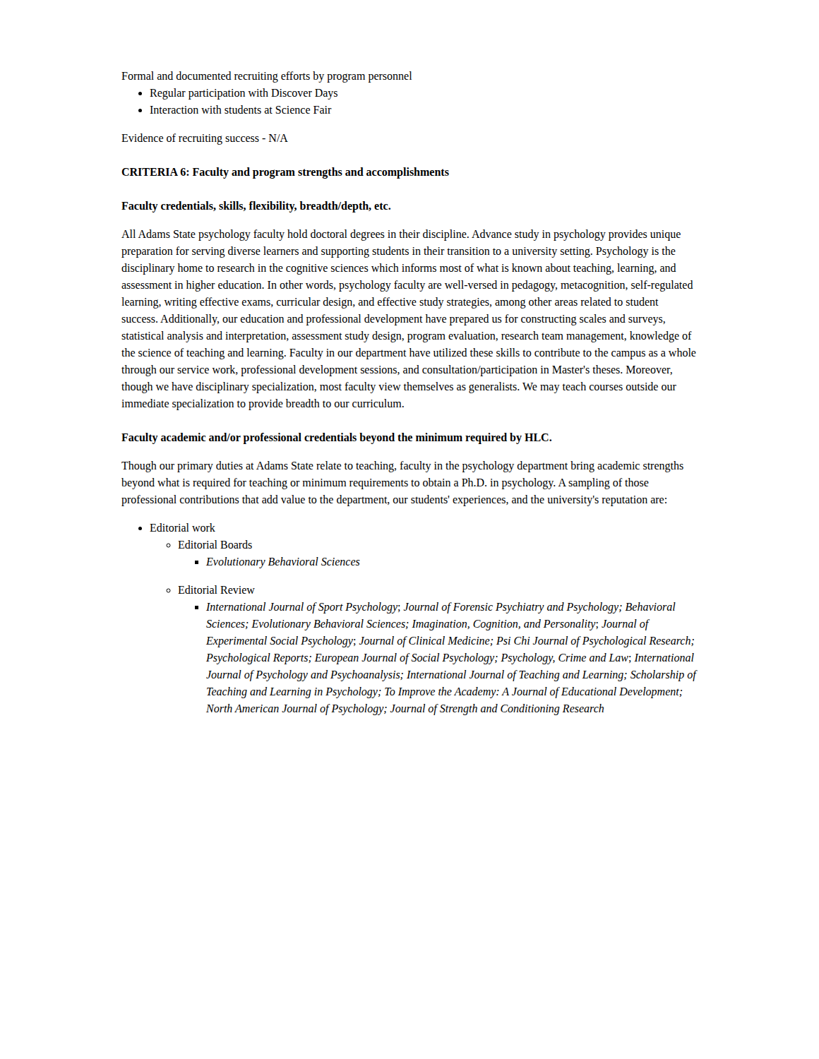Formal and documented recruiting efforts by program personnel
Regular participation with Discover Days
Interaction with students at Science Fair
Evidence of recruiting success - N/A
CRITERIA 6: Faculty and program strengths and accomplishments
Faculty credentials, skills, flexibility, breadth/depth, etc.
All Adams State psychology faculty hold doctoral degrees in their discipline. Advance study in psychology provides unique preparation for serving diverse learners and supporting students in their transition to a university setting. Psychology is the disciplinary home to research in the cognitive sciences which informs most of what is known about teaching, learning, and assessment in higher education. In other words, psychology faculty are well-versed in pedagogy, metacognition, self-regulated learning, writing effective exams, curricular design, and effective study strategies, among other areas related to student success. Additionally, our education and professional development have prepared us for constructing scales and surveys, statistical analysis and interpretation, assessment study design, program evaluation, research team management, knowledge of the science of teaching and learning. Faculty in our department have utilized these skills to contribute to the campus as a whole through our service work, professional development sessions, and consultation/participation in Master's theses. Moreover, though we have disciplinary specialization, most faculty view themselves as generalists. We may teach courses outside our immediate specialization to provide breadth to our curriculum.
Faculty academic and/or professional credentials beyond the minimum required by HLC.
Though our primary duties at Adams State relate to teaching, faculty in the psychology department bring academic strengths beyond what is required for teaching or minimum requirements to obtain a Ph.D. in psychology. A sampling of those professional contributions that add value to the department, our students' experiences, and the university's reputation are:
Editorial work
Editorial Boards
Evolutionary Behavioral Sciences
Editorial Review
International Journal of Sport Psychology; Journal of Forensic Psychiatry and Psychology; Behavioral Sciences; Evolutionary Behavioral Sciences; Imagination, Cognition, and Personality; Journal of Experimental Social Psychology; Journal of Clinical Medicine; Psi Chi Journal of Psychological Research; Psychological Reports; European Journal of Social Psychology; Psychology, Crime and Law; International Journal of Psychology and Psychoanalysis; International Journal of Teaching and Learning; Scholarship of Teaching and Learning in Psychology; To Improve the Academy: A Journal of Educational Development; North American Journal of Psychology; Journal of Strength and Conditioning Research